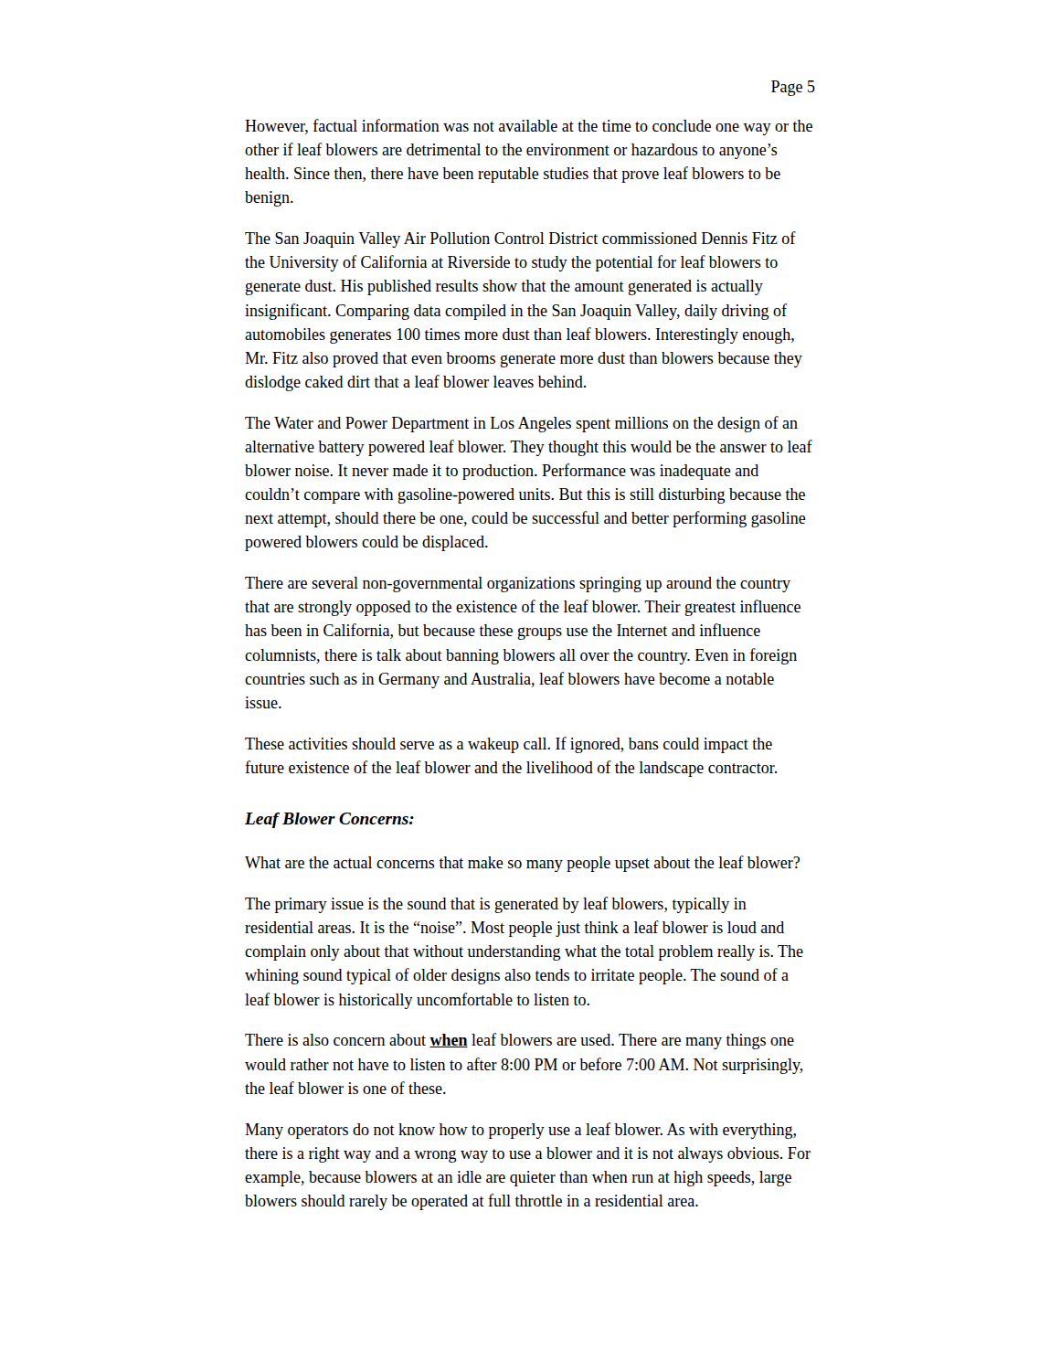Page 5
However, factual information was not available at the time to conclude one way or the other if leaf blowers are detrimental to the environment or hazardous to anyone’s health. Since then, there have been reputable studies that prove leaf blowers to be benign.
The San Joaquin Valley Air Pollution Control District commissioned Dennis Fitz of the University of California at Riverside to study the potential for leaf blowers to generate dust. His published results show that the amount generated is actually insignificant. Comparing data compiled in the San Joaquin Valley, daily driving of automobiles generates 100 times more dust than leaf blowers. Interestingly enough, Mr. Fitz also proved that even brooms generate more dust than blowers because they dislodge caked dirt that a leaf blower leaves behind.
The Water and Power Department in Los Angeles spent millions on the design of an alternative battery powered leaf blower. They thought this would be the answer to leaf blower noise. It never made it to production. Performance was inadequate and couldn’t compare with gasoline-powered units. But this is still disturbing because the next attempt, should there be one, could be successful and better performing gasoline powered blowers could be displaced.
There are several non-governmental organizations springing up around the country that are strongly opposed to the existence of the leaf blower. Their greatest influence has been in California, but because these groups use the Internet and influence columnists, there is talk about banning blowers all over the country. Even in foreign countries such as in Germany and Australia, leaf blowers have become a notable issue.
These activities should serve as a wakeup call. If ignored, bans could impact the future existence of the leaf blower and the livelihood of the landscape contractor.
Leaf Blower Concerns:
What are the actual concerns that make so many people upset about the leaf blower?
The primary issue is the sound that is generated by leaf blowers, typically in residential areas. It is the “noise”. Most people just think a leaf blower is loud and complain only about that without understanding what the total problem really is. The whining sound typical of older designs also tends to irritate people. The sound of a leaf blower is historically uncomfortable to listen to.
There is also concern about when leaf blowers are used. There are many things one would rather not have to listen to after 8:00 PM or before 7:00 AM. Not surprisingly, the leaf blower is one of these.
Many operators do not know how to properly use a leaf blower. As with everything, there is a right way and a wrong way to use a blower and it is not always obvious. For example, because blowers at an idle are quieter than when run at high speeds, large blowers should rarely be operated at full throttle in a residential area.